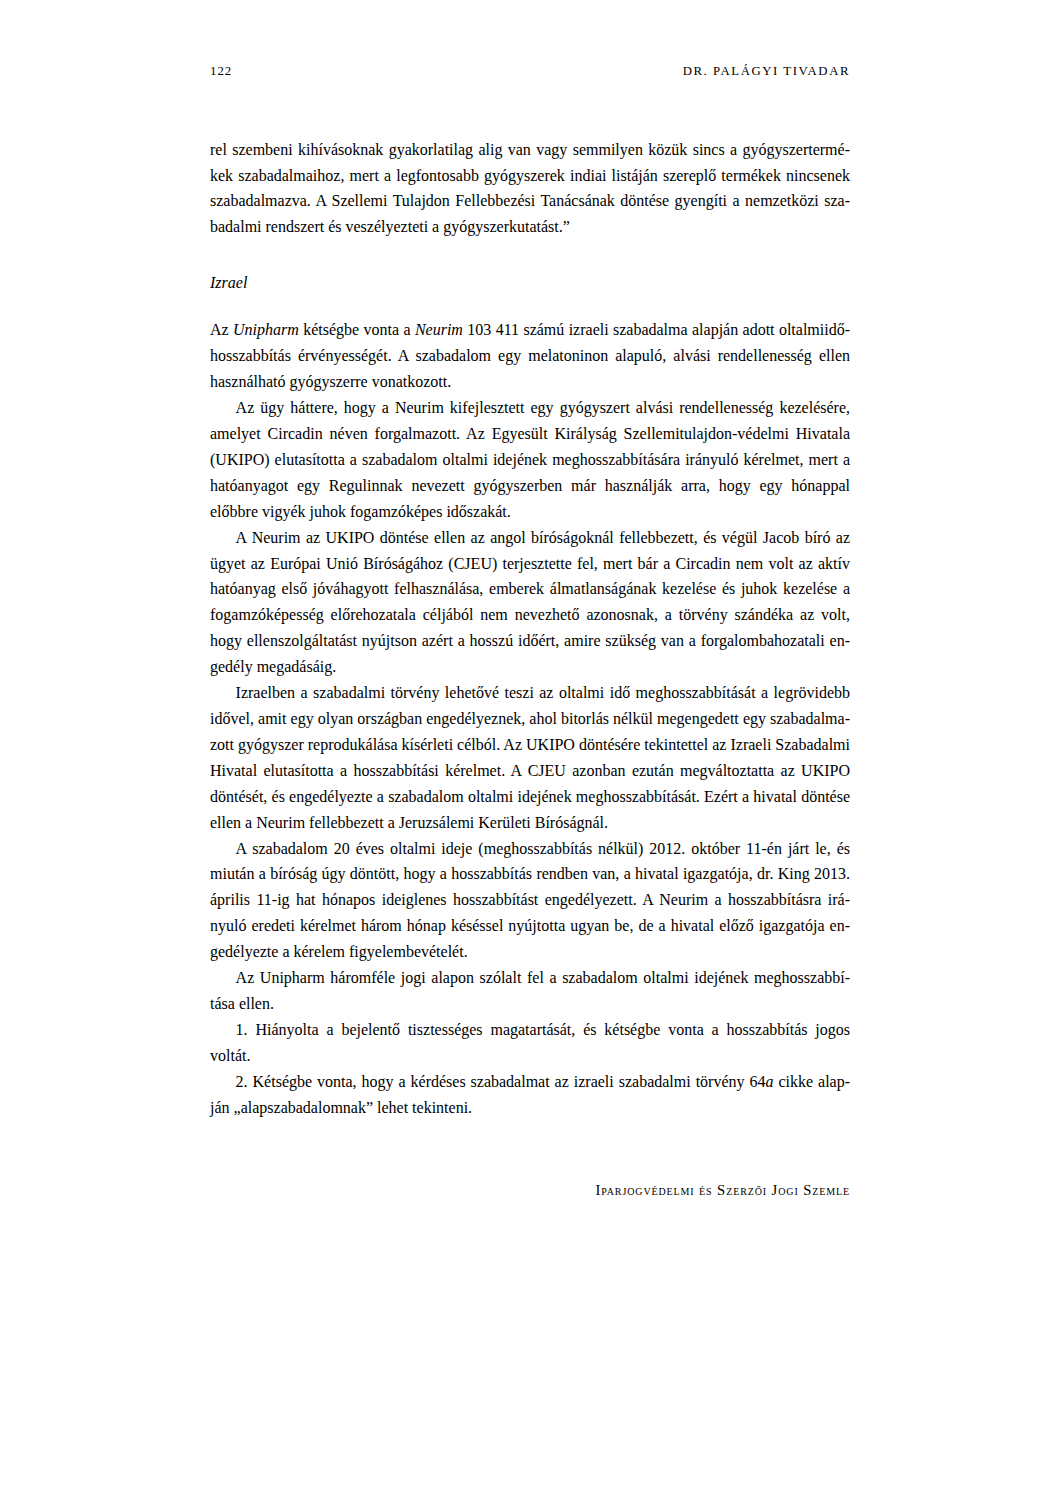122 Dr. Palágyi Tivadar
rel szembeni kihívásoknak gyakorlatilag alig van vagy semmilyen közük sincs a gyógyszertermékek szabadalmaihoz, mert a legfontosabb gyógyszerek indiai listáján szereplő termékek nincsenek szabadalmazva. A Szellemi Tulajdon Fellebbezési Tanácsának döntése gyengíti a nemzetközi szabadalmi rendszert és veszélyezteti a gyógyszerkutatást.”
Izrael
Az Unipharm kétségbe vonta a Neurim 103 411 számú izraeli szabadalma alapján adott oltalmiidő-hosszabbítás érvényességét. A szabadalom egy melatoninon alapuló, alvási rendellenesség ellen használható gyógyszerre vonatkozott.
Az ügy háttere, hogy a Neurim kifejlesztett egy gyógyszert alvási rendellenesség kezelésére, amelyet Circadin néven forgalmazott. Az Egyesült Királyság Szellemitulajdon-védelmi Hivatala (UKIPO) elutasította a szabadalom oltalmi idejének meghosszabbítására irányuló kérelmet, mert a hatóanyagot egy Regulinnak nevezett gyógyszerben már használják arra, hogy egy hónappal előbbre vigyék juhok fogamzóképes időszakát.
A Neurim az UKIPO döntése ellen az angol bíróságoknál fellebbezett, és végül Jacob bíró az ügyet az Európai Unió Bíróságához (CJEU) terjesztette fel, mert bár a Circadin nem volt az aktív hatóanyag első jóváhagyott felhasználása, emberek álmatlanságának kezelése és juhok kezelése a fogamzóképesség előrehozatala céljából nem nevezhető azonosnak, a törvény szándéka az volt, hogy ellenszolgáltatást nyújtson azért a hosszú időért, amire szükség van a forgalombahozatali engedély megadásáig.
Izraelben a szabadalmi törvény lehetővé teszi az oltalmi idő meghosszabbítását a legrövidebb idővel, amit egy olyan országban engedélyeznek, ahol bitorlás nélkül megengedett egy szabadalmazott gyógyszer reprodukálása kísérleti célból. Az UKIPO döntésére tekintettel az Izraeli Szabadalmi Hivatal elutasította a hosszabbítási kérelmet. A CJEU azonban ezután megváltoztatta az UKIPO döntését, és engedélyezte a szabadalom oltalmi idejének meghosszabbítását. Ezért a hivatal döntése ellen a Neurim fellebbezett a Jeruzsálemi Kerületi Bíróságnál.
A szabadalom 20 éves oltalmi ideje (meghosszabbítás nélkül) 2012. október 11-én járt le, és miután a bíróság úgy döntött, hogy a hosszabbítás rendben van, a hivatal igazgatója, dr. King 2013. április 11-ig hat hónapos ideiglenes hosszabbítást engedélyezett. A Neurim a hosszabbításra irányuló eredeti kérelmet három hónap késéssel nyújtotta ugyan be, de a hivatal előző igazgatója engedélyezte a kérelem figyelembevételét.
Az Unipharm háromféle jogi alapon szólalt fel a szabadalom oltalmi idejének meghosszabbítása ellen.
1. Hiányolta a bejelentő tisztességes magatartását, és kétségbe vonta a hosszabbítás jogos voltát.
2. Kétségbe vonta, hogy a kérdéses szabadalmat az izraeli szabadalmi törvény 64a cikke alapján „alapszabadalomnak” lehet tekinteni.
Iparjogvédelmi és Szerzői Jogi Szemle